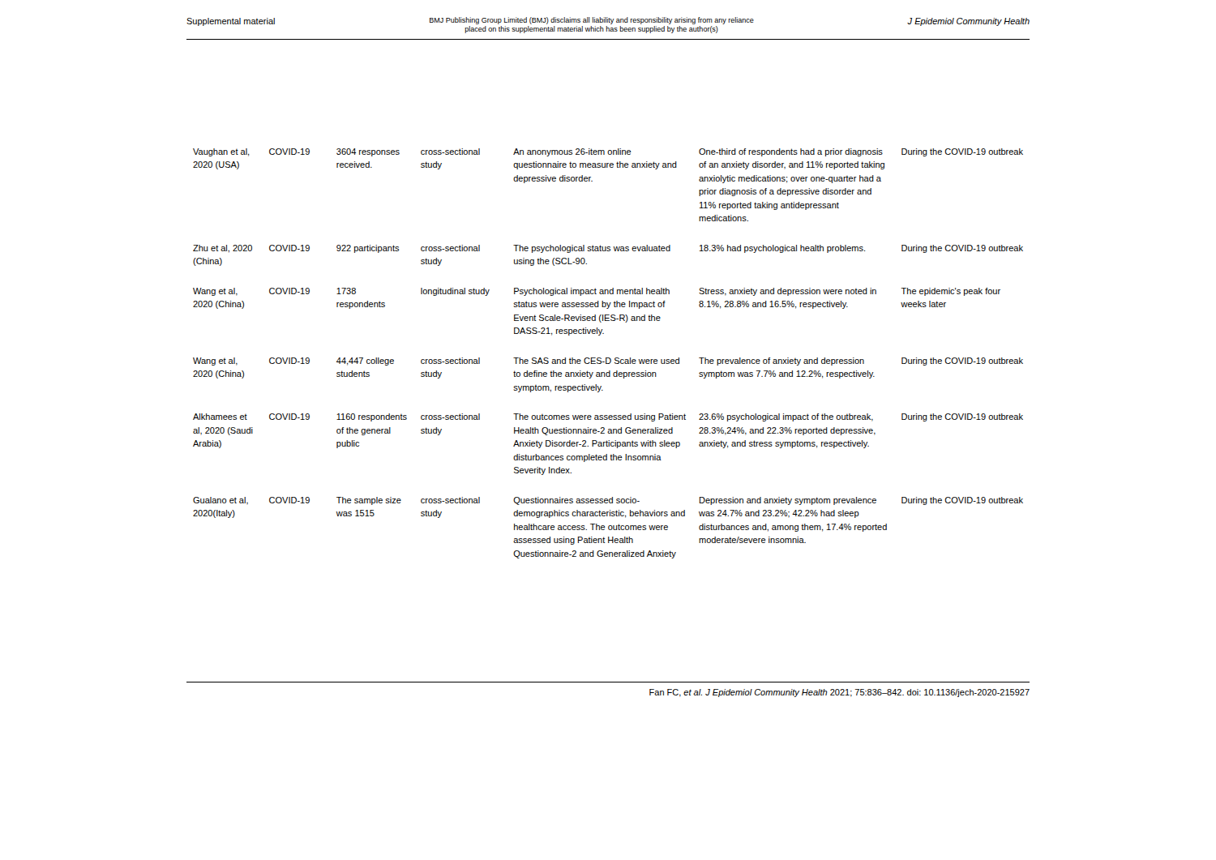Supplemental material
BMJ Publishing Group Limited (BMJ) disclaims all liability and responsibility arising from any reliance
placed on this supplemental material which has been supplied by the author(s)
J Epidemiol Community Health
| Vaughan et al, 2020 (USA) | COVID-19 | 3604 responses received. | cross-sectional study | An anonymous 26-item online questionnaire to measure the anxiety and depressive disorder. | One-third of respondents had a prior diagnosis of an anxiety disorder, and 11% reported taking anxiolytic medications; over one-quarter had a prior diagnosis of a depressive disorder and 11% reported taking antidepressant medications. | During the COVID-19 outbreak |
| Zhu et al, 2020 (China) | COVID-19 | 922 participants | cross-sectional study | The psychological status was evaluated using the (SCL-90. | 18.3% had psychological health problems. | During the COVID-19 outbreak |
| Wang et al, 2020 (China) | COVID-19 | 1738 respondents | longitudinal study | Psychological impact and mental health status were assessed by the Impact of Event Scale-Revised (IES-R) and the DASS-21, respectively. | Stress, anxiety and depression were noted in 8.1%, 28.8% and 16.5%, respectively. | The epidemic's peak four weeks later |
| Wang et al, 2020 (China) | COVID-19 | 44,447 college students | cross-sectional study | The SAS and the CES-D Scale were used to define the anxiety and depression symptom, respectively. | The prevalence of anxiety and depression symptom was 7.7% and 12.2%, respectively. | During the COVID-19 outbreak |
| Alkhamees et al, 2020 (Saudi Arabia) | COVID-19 | 1160 respondents of the general public | cross-sectional study | The outcomes were assessed using Patient Health Questionnaire-2 and Generalized Anxiety Disorder-2. Participants with sleep disturbances completed the Insomnia Severity Index. | 23.6% psychological impact of the outbreak, 28.3%,24%, and 22.3% reported depressive, anxiety, and stress symptoms, respectively. | During the COVID-19 outbreak |
| Gualano et al, 2020(Italy) | COVID-19 | The sample size was 1515 | cross-sectional study | Questionnaires assessed socio-demographics characteristic, behaviors and healthcare access. The outcomes were assessed using Patient Health Questionnaire-2 and Generalized Anxiety | Depression and anxiety symptom prevalence was 24.7% and 23.2%; 42.2% had sleep disturbances and, among them, 17.4% reported moderate/severe insomnia. | During the COVID-19 outbreak |
Fan FC, et al. J Epidemiol Community Health 2021; 75:836–842. doi: 10.1136/jech-2020-215927